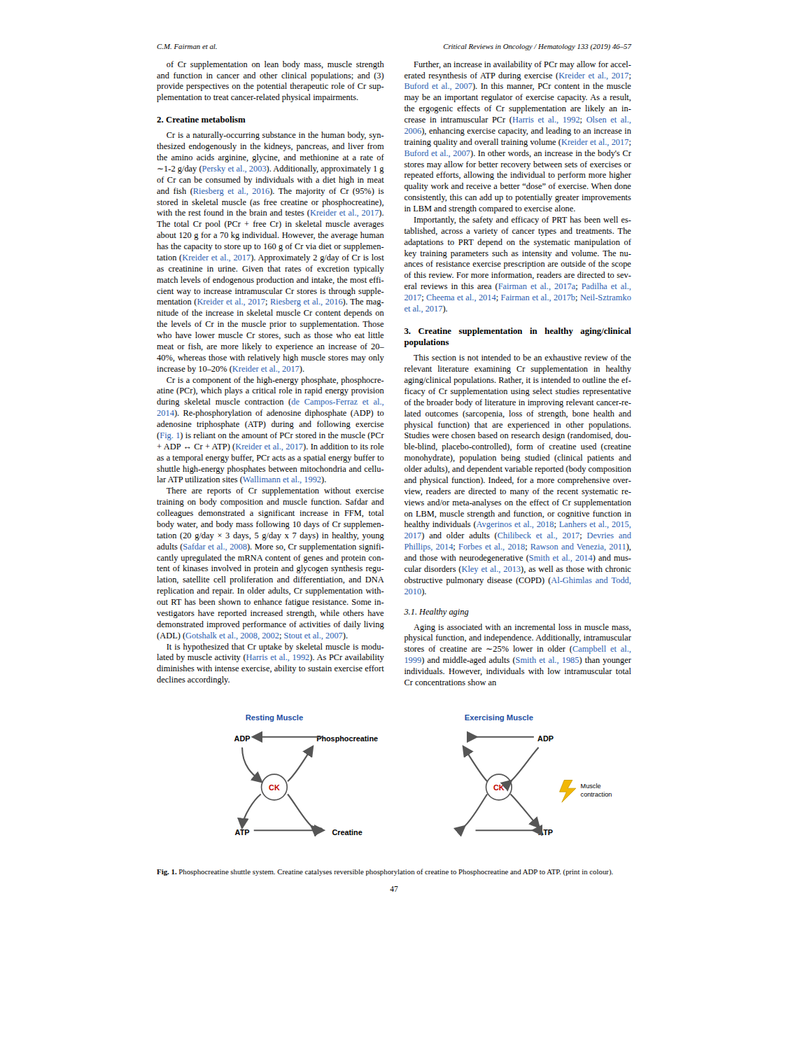C.M. Fairman et al.
Critical Reviews in Oncology / Hematology 133 (2019) 46–57
of Cr supplementation on lean body mass, muscle strength and function in cancer and other clinical populations; and (3) provide perspectives on the potential therapeutic role of Cr supplementation to treat cancer-related physical impairments.
2. Creatine metabolism
Cr is a naturally-occurring substance in the human body, synthesized endogenously in the kidneys, pancreas, and liver from the amino acids arginine, glycine, and methionine at a rate of ∼1-2 g/day (Persky et al., 2003). Additionally, approximately 1 g of Cr can be consumed by individuals with a diet high in meat and fish (Riesberg et al., 2016). The majority of Cr (95%) is stored in skeletal muscle (as free creatine or phosphocreatine), with the rest found in the brain and testes (Kreider et al., 2017). The total Cr pool (PCr + free Cr) in skeletal muscle averages about 120 g for a 70 kg individual. However, the average human has the capacity to store up to 160 g of Cr via diet or supplementation (Kreider et al., 2017). Approximately 2 g/day of Cr is lost as creatinine in urine. Given that rates of excretion typically match levels of endogenous production and intake, the most efficient way to increase intramuscular Cr stores is through supplementation (Kreider et al., 2017; Riesberg et al., 2016). The magnitude of the increase in skeletal muscle Cr content depends on the levels of Cr in the muscle prior to supplementation. Those who have lower muscle Cr stores, such as those who eat little meat or fish, are more likely to experience an increase of 20–40%, whereas those with relatively high muscle stores may only increase by 10–20% (Kreider et al., 2017).
Cr is a component of the high-energy phosphate, phosphocreatine (PCr), which plays a critical role in rapid energy provision during skeletal muscle contraction (de Campos-Ferraz et al., 2014). Re-phosphorylation of adenosine diphosphate (ADP) to adenosine triphosphate (ATP) during and following exercise (Fig. 1) is reliant on the amount of PCr stored in the muscle (PCr + ADP ↔ Cr + ATP) (Kreider et al., 2017). In addition to its role as a temporal energy buffer, PCr acts as a spatial energy buffer to shuttle high-energy phosphates between mitochondria and cellular ATP utilization sites (Wallimann et al., 1992).
There are reports of Cr supplementation without exercise training on body composition and muscle function. Safdar and colleagues demonstrated a significant increase in FFM, total body water, and body mass following 10 days of Cr supplementation (20 g/day × 3 days, 5 g/day x 7 days) in healthy, young adults (Safdar et al., 2008). More so, Cr supplementation significantly upregulated the mRNA content of genes and protein content of kinases involved in protein and glycogen synthesis regulation, satellite cell proliferation and differentiation, and DNA replication and repair. In older adults, Cr supplementation without RT has been shown to enhance fatigue resistance. Some investigators have reported increased strength, while others have demonstrated improved performance of activities of daily living (ADL) (Gotshalk et al., 2008, 2002; Stout et al., 2007).
It is hypothesized that Cr uptake by skeletal muscle is modulated by muscle activity (Harris et al., 1992). As PCr availability diminishes with intense exercise, ability to sustain exercise effort declines accordingly.
Further, an increase in availability of PCr may allow for accelerated resynthesis of ATP during exercise (Kreider et al., 2017; Buford et al., 2007). In this manner, PCr content in the muscle may be an important regulator of exercise capacity. As a result, the ergogenic effects of Cr supplementation are likely an increase in intramuscular PCr (Harris et al., 1992; Olsen et al., 2006), enhancing exercise capacity, and leading to an increase in training quality and overall training volume (Kreider et al., 2017; Buford et al., 2007). In other words, an increase in the body's Cr stores may allow for better recovery between sets of exercises or repeated efforts, allowing the individual to perform more higher quality work and receive a better “dose” of exercise. When done consistently, this can add up to potentially greater improvements in LBM and strength compared to exercise alone.
Importantly, the safety and efficacy of PRT has been well established, across a variety of cancer types and treatments. The adaptations to PRT depend on the systematic manipulation of key training parameters such as intensity and volume. The nuances of resistance exercise prescription are outside of the scope of this review. For more information, readers are directed to several reviews in this area (Fairman et al., 2017a; Padilha et al., 2017; Cheema et al., 2014; Fairman et al., 2017b; Neil-Sztramko et al., 2017).
3. Creatine supplementation in healthy aging/clinical populations
This section is not intended to be an exhaustive review of the relevant literature examining Cr supplementation in healthy aging/clinical populations. Rather, it is intended to outline the efficacy of Cr supplementation using select studies representative of the broader body of literature in improving relevant cancer-related outcomes (sarcopenia, loss of strength, bone health and physical function) that are experienced in other populations. Studies were chosen based on research design (randomised, double-blind, placebo-controlled), form of creatine used (creatine monohydrate), population being studied (clinical patients and older adults), and dependent variable reported (body composition and physical function). Indeed, for a more comprehensive overview, readers are directed to many of the recent systematic reviews and/or meta-analyses on the effect of Cr supplementation on LBM, muscle strength and function, or cognitive function in healthy individuals (Avgerinos et al., 2018; Lanhers et al., 2015, 2017) and older adults (Chilibeck et al., 2017; Devries and Phillips, 2014; Forbes et al., 2018; Rawson and Venezia, 2011), and those with neurodegenerative (Smith et al., 2014) and muscular disorders (Kley et al., 2013), as well as those with chronic obstructive pulmonary disease (COPD) (Al-Ghimlas and Todd, 2010).
3.1. Healthy aging
Aging is associated with an incremental loss in muscle mass, physical function, and independence. Additionally, intramuscular stores of creatine are ∼25% lower in older (Campbell et al., 1999) and middle-aged adults (Smith et al., 1985) than younger individuals. However, individuals with low intramuscular total Cr concentrations show an
Resting Muscle Exercising Muscle ADP Phosphocreatine ATP Creatine CK ADP ATP CK Muscle contraction
Fig. 1. Phosphocreatine shuttle system. Creatine catalyses reversible phosphorylation of creatine to Phosphocreatine and ADP to ATP. (print in colour).
47